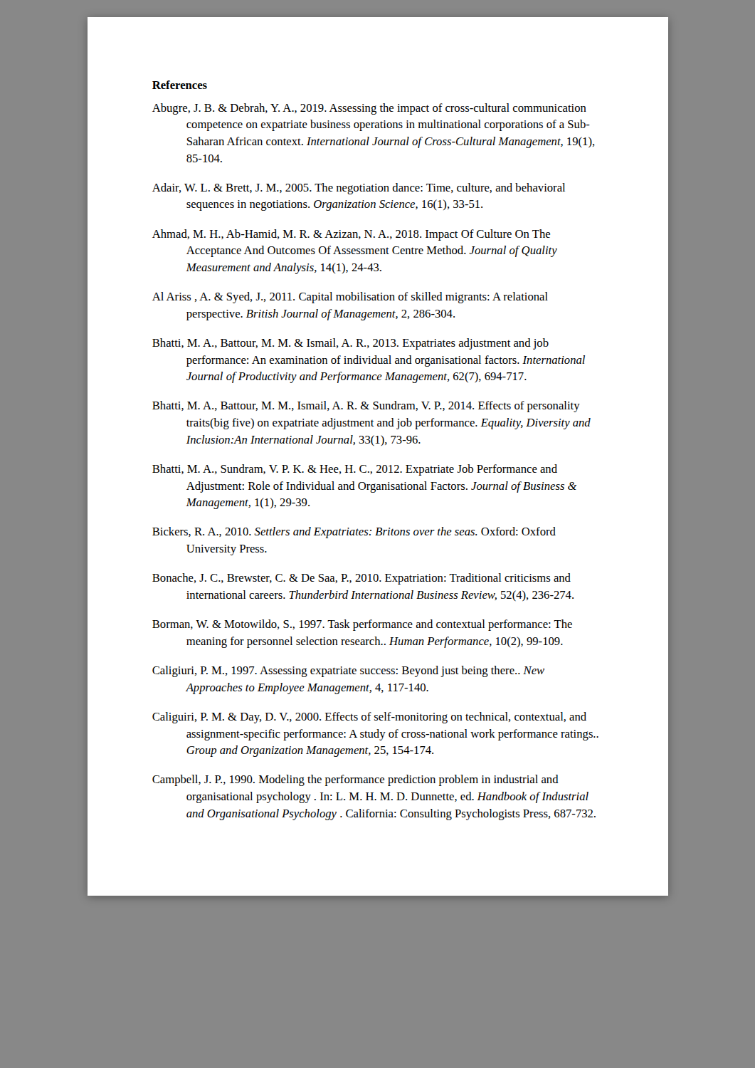References
Abugre, J. B. & Debrah, Y. A., 2019. Assessing the impact of cross-cultural communication competence on expatriate business operations in multinational corporations of a Sub-Saharan African context. International Journal of Cross-Cultural Management, 19(1), 85-104.
Adair, W. L. & Brett, J. M., 2005. The negotiation dance: Time, culture, and behavioral sequences in negotiations. Organization Science, 16(1), 33-51.
Ahmad, M. H., Ab-Hamid, M. R. & Azizan, N. A., 2018. Impact Of Culture On The Acceptance And Outcomes Of Assessment Centre Method. Journal of Quality Measurement and Analysis, 14(1), 24-43.
Al Ariss , A. & Syed, J., 2011. Capital mobilisation of skilled migrants: A relational perspective. British Journal of Management, 2, 286-304.
Bhatti, M. A., Battour, M. M. & Ismail, A. R., 2013. Expatriates adjustment and job performance: An examination of individual and organisational factors. International Journal of Productivity and Performance Management, 62(7), 694-717.
Bhatti, M. A., Battour, M. M., Ismail, A. R. & Sundram, V. P., 2014. Effects of personality traits(big five) on expatriate adjustment and job performance. Equality, Diversity and Inclusion:An International Journal, 33(1), 73-96.
Bhatti, M. A., Sundram, V. P. K. & Hee, H. C., 2012. Expatriate Job Performance and Adjustment: Role of Individual and Organisational Factors. Journal of Business & Management, 1(1), 29-39.
Bickers, R. A., 2010. Settlers and Expatriates: Britons over the seas. Oxford: Oxford University Press.
Bonache, J. C., Brewster, C. & De Saa, P., 2010. Expatriation: Traditional criticisms and international careers. Thunderbird International Business Review, 52(4), 236-274.
Borman, W. & Motowildo, S., 1997. Task performance and contextual performance: The meaning for personnel selection research.. Human Performance, 10(2), 99-109.
Caligiuri, P. M., 1997. Assessing expatriate success: Beyond just being there.. New Approaches to Employee Management, 4, 117-140.
Caliguiri, P. M. & Day, D. V., 2000. Effects of self-monitoring on technical, contextual, and assignment-specific performance: A study of cross-national work performance ratings.. Group and Organization Management, 25, 154-174.
Campbell, J. P., 1990. Modeling the performance prediction problem in industrial and organisational psychology . In: L. M. H. M. D. Dunnette, ed. Handbook of Industrial and Organisational Psychology . California: Consulting Psychologists Press, 687-732.